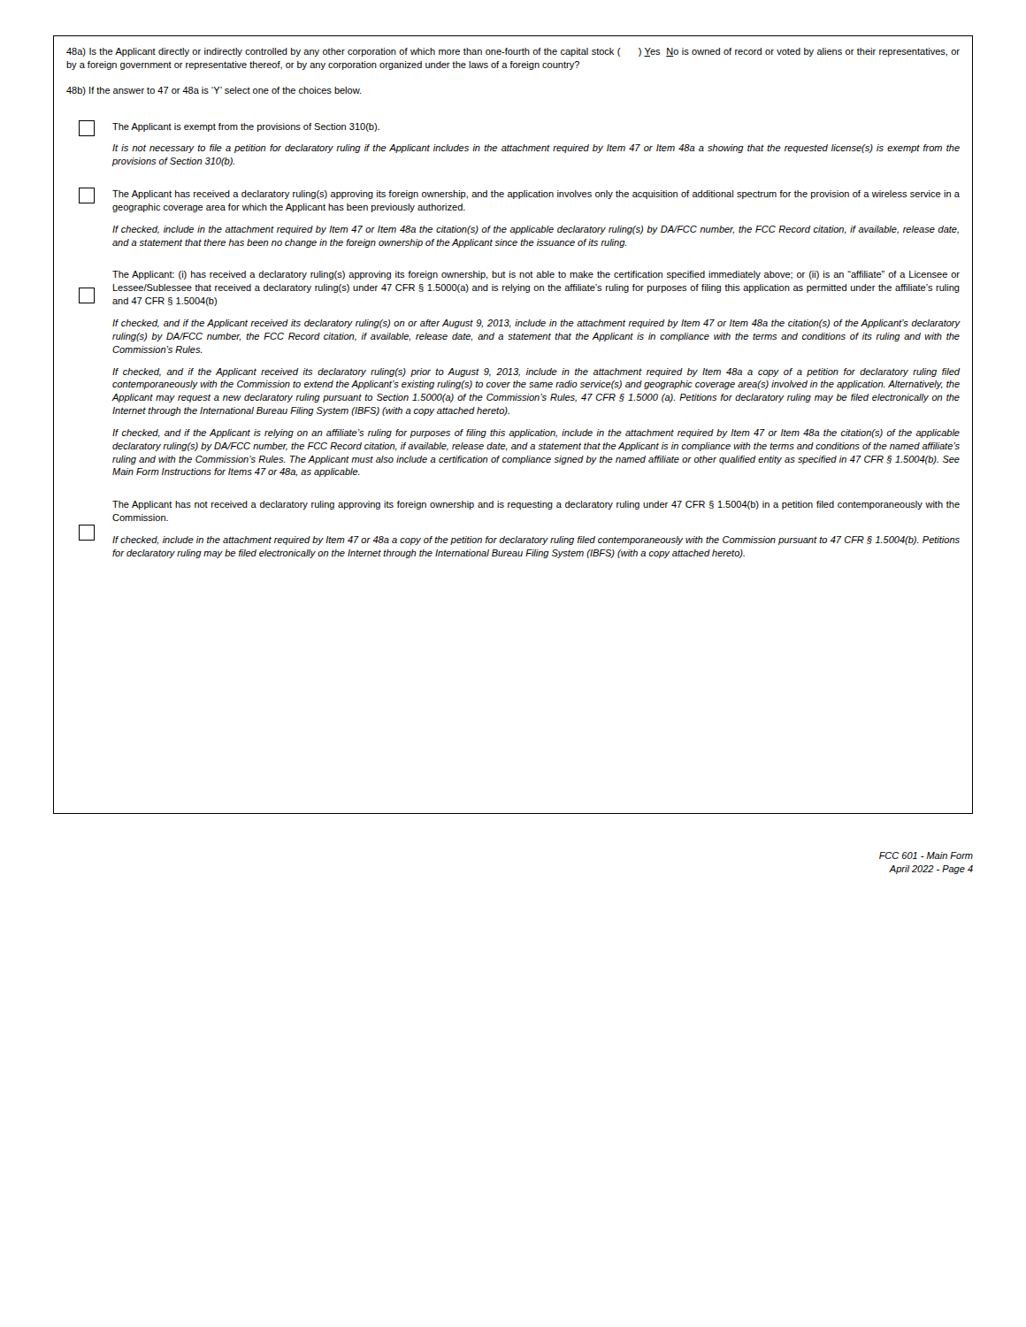48a) Is the Applicant directly or indirectly controlled by any other corporation of which more than one-fourth of the capital stock ( ) Yes No is owned of record or voted by aliens or their representatives, or by a foreign government or representative thereof, or by any corporation organized under the laws of a foreign country?
48b) If the answer to 47 or 48a is ‘Y’ select one of the choices below.
The Applicant is exempt from the provisions of Section 310(b).
It is not necessary to file a petition for declaratory ruling if the Applicant includes in the attachment required by Item 47 or Item 48a a showing that the requested license(s) is exempt from the provisions of Section 310(b).
The Applicant has received a declaratory ruling(s) approving its foreign ownership, and the application involves only the acquisition of additional spectrum for the provision of a wireless service in a geographic coverage area for which the Applicant has been previously authorized.
If checked, include in the attachment required by Item 47 or Item 48a the citation(s) of the applicable declaratory ruling(s) by DA/FCC number, the FCC Record citation, if available, release date, and a statement that there has been no change in the foreign ownership of the Applicant since the issuance of its ruling.
The Applicant: (i) has received a declaratory ruling(s) approving its foreign ownership, but is not able to make the certification specified immediately above; or (ii) is an “affiliate” of a Licensee or Lessee/Sublessee that received a declaratory ruling(s) under 47 CFR § 1.5000(a) and is relying on the affiliate’s ruling for purposes of filing this application as permitted under the affiliate’s ruling and 47 CFR § 1.5004(b)
If checked, and if the Applicant received its declaratory ruling(s) on or after August 9, 2013, include in the attachment required by Item 47 or Item 48a the citation(s) of the Applicant’s declaratory ruling(s) by DA/FCC number, the FCC Record citation, if available, release date, and a statement that the Applicant is in compliance with the terms and conditions of its ruling and with the Commission’s Rules.
If checked, and if the Applicant received its declaratory ruling(s) prior to August 9, 2013, include in the attachment required by Item 48a a copy of a petition for declaratory ruling filed contemporaneously with the Commission to extend the Applicant’s existing ruling(s) to cover the same radio service(s) and geographic coverage area(s) involved in the application. Alternatively, the Applicant may request a new declaratory ruling pursuant to Section 1.5000(a) of the Commission’s Rules, 47 CFR § 1.5000 (a). Petitions for declaratory ruling may be filed electronically on the Internet through the International Bureau Filing System (IBFS) (with a copy attached hereto).
If checked, and if the Applicant is relying on an affiliate’s ruling for purposes of filing this application, include in the attachment required by Item 47 or Item 48a the citation(s) of the applicable declaratory ruling(s) by DA/FCC number, the FCC Record citation, if available, release date, and a statement that the Applicant is in compliance with the terms and conditions of the named affiliate’s ruling and with the Commission’s Rules. The Applicant must also include a certification of compliance signed by the named affiliate or other qualified entity as specified in 47 CFR § 1.5004(b). See Main Form Instructions for Items 47 or 48a, as applicable.
The Applicant has not received a declaratory ruling approving its foreign ownership and is requesting a declaratory ruling under 47 CFR § 1.5004(b) in a petition filed contemporaneously with the Commission.
If checked, include in the attachment required by Item 47 or 48a a copy of the petition for declaratory ruling filed contemporaneously with the Commission pursuant to 47 CFR § 1.5004(b). Petitions for declaratory ruling may be filed electronically on the Internet through the International Bureau Filing System (IBFS) (with a copy attached hereto).
FCC 601 - Main Form
April 2022 - Page 4